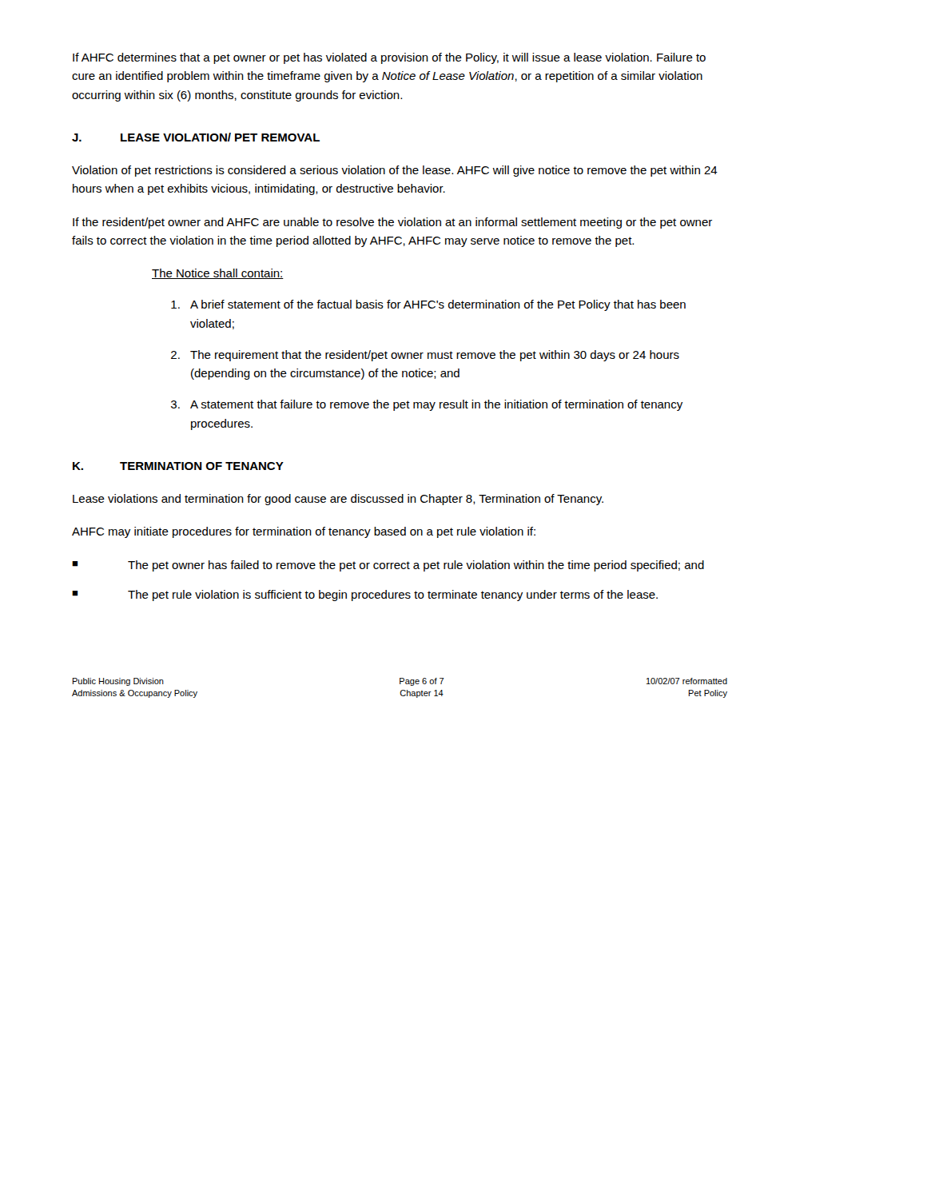If AHFC determines that a pet owner or pet has violated a provision of the Policy, it will issue a lease violation. Failure to cure an identified problem within the timeframe given by a Notice of Lease Violation, or a repetition of a similar violation occurring within six (6) months, constitute grounds for eviction.
J. Lease Violation/ Pet Removal
Violation of pet restrictions is considered a serious violation of the lease. AHFC will give notice to remove the pet within 24 hours when a pet exhibits vicious, intimidating, or destructive behavior.
If the resident/pet owner and AHFC are unable to resolve the violation at an informal settlement meeting or the pet owner fails to correct the violation in the time period allotted by AHFC, AHFC may serve notice to remove the pet.
The Notice shall contain:
A brief statement of the factual basis for AHFC's determination of the Pet Policy that has been violated;
The requirement that the resident/pet owner must remove the pet within 30 days or 24 hours (depending on the circumstance) of the notice; and
A statement that failure to remove the pet may result in the initiation of termination of tenancy procedures.
K. Termination of Tenancy
Lease violations and termination for good cause are discussed in Chapter 8, Termination of Tenancy.
AHFC may initiate procedures for termination of tenancy based on a pet rule violation if:
The pet owner has failed to remove the pet or correct a pet rule violation within the time period specified; and
The pet rule violation is sufficient to begin procedures to terminate tenancy under terms of the lease.
Public Housing Division
Admissions & Occupancy Policy
Page 6 of 7
Chapter 14
10/02/07 reformatted
Pet Policy